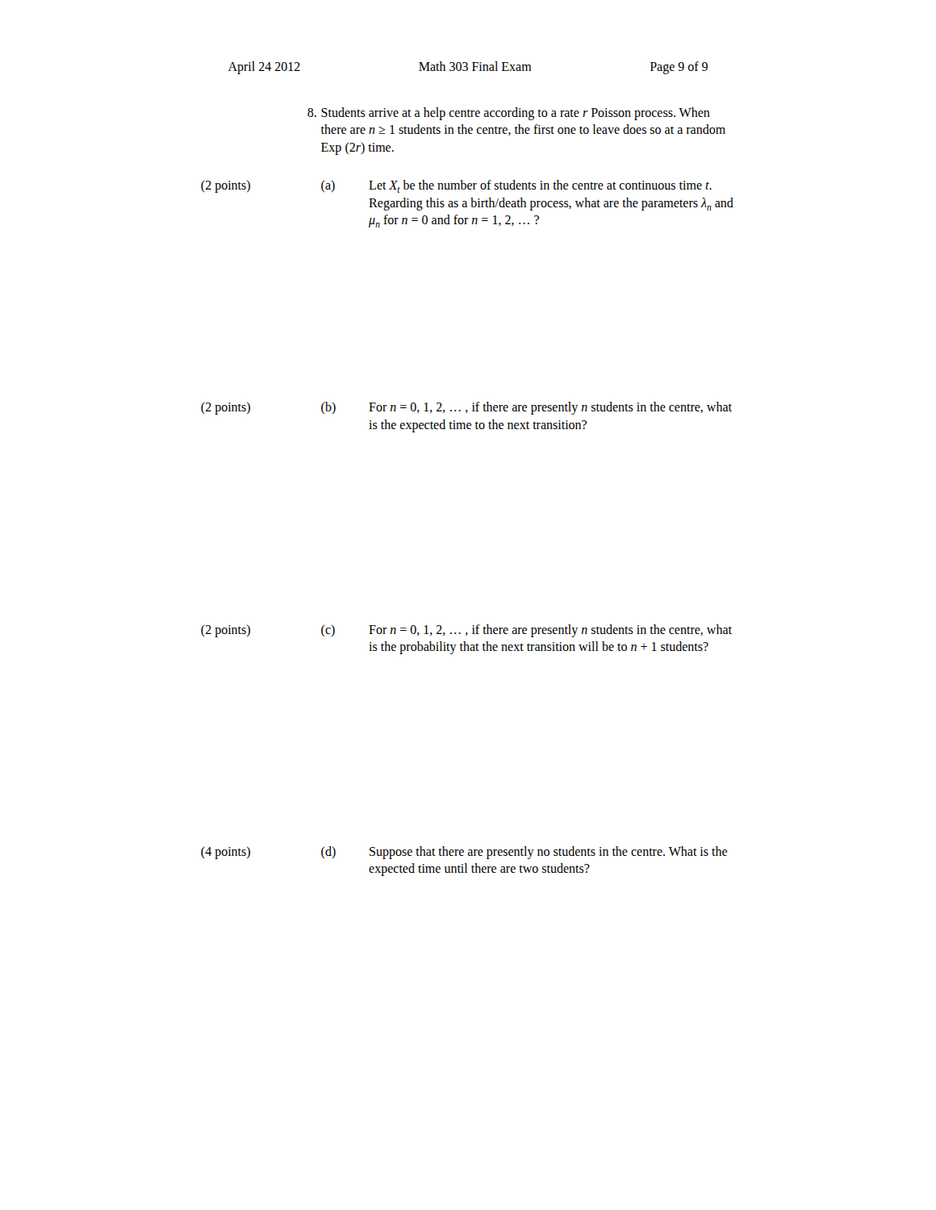April 24 2012 Math 303 Final Exam Page 9 of 9
8.
Students arrive at a help centre according to a rate r Poisson process. When there are n ≥ 1 students in the centre, the first one to leave does so at a random Exp (2r) time.
(2 points) (a)
Let Xt be the number of students in the centre at continuous time t. Regarding this as a birth/death process, what are the parameters λn and μn for n = 0 and for n = 1, 2, … ?
(2 points) (b)
For n = 0, 1, 2, … , if there are presently n students in the centre, what is the expected time to the next transition?
(2 points) (c)
For n = 0, 1, 2, … , if there are presently n students in the centre, what is the probability that the next transition will be to n + 1 students?
(4 points) (d)
Suppose that there are presently no students in the centre. What is the expected time until there are two students?